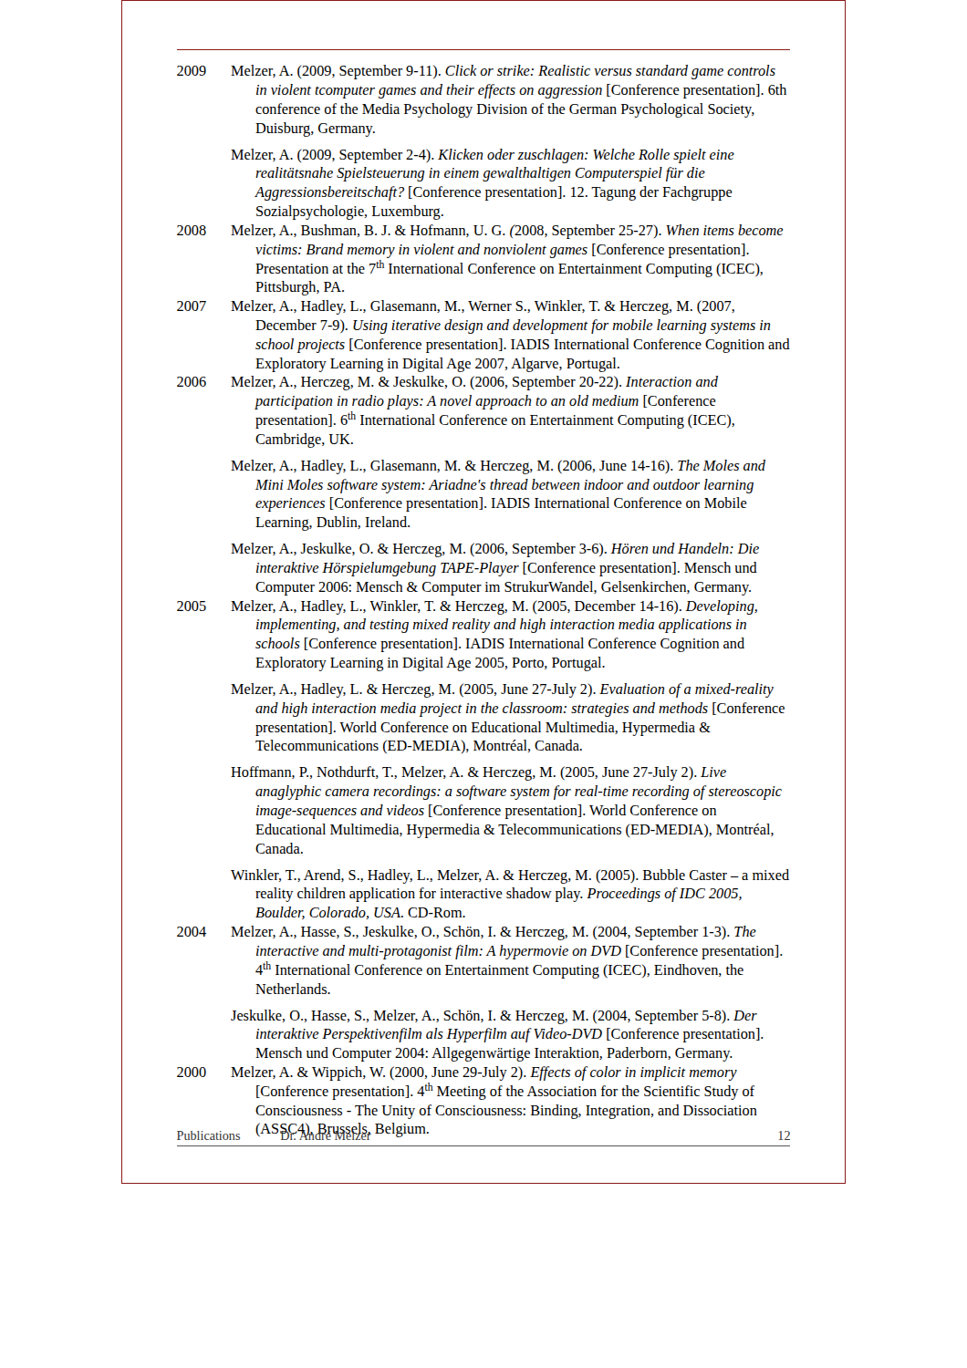| 2009 | Melzer, A. (2009, September 9-11). Click or strike: Realistic versus standard game controls in violent tcomputer games and their effects on aggression [Conference presentation]. 6th conference of the Media Psychology Division of the German Psychological Society, Duisburg, Germany. Melzer, A. (2009, September 2-4). Klicken oder zuschlagen: Welche Rolle spielt eine realitätsnahe Spielsteuerung in einem gewalthaltigen Computerspiel für die Aggressionsbereitschaft? [Conference presentation]. 12. Tagung der Fachgruppe Sozialpsychologie, Luxemburg. |
| 2008 | Melzer, A., Bushman, B. J. & Hofmann, U. G. ( 2008, September 25-27). When items become victims: Brand memory in violent and nonviolent games [Conference presentation]. Presentation at the 7 th International Conference on Entertainment Computing (ICEC), Pittsburgh, PA. |
| 2007 | Melzer, A., Hadley, L., Glasemann, M., Werner S., Winkler, T. & Herczeg, M. (2007, December 7-9). Using iterative design and development for mobile learning systems in school projects [Conference presentation]. IADIS International Conference Cognition and Exploratory Learning in Digital Age 2007, Algarve, Portugal. |
| 2006 | Melzer, A., Herczeg, M. & Jeskulke, O. (2006, September 20-22). Interaction and participation in radio plays: A novel approach to an old medium [Conference presentation]. 6 th International Conference on Entertainment Computing (ICEC), Cambridge, UK. Melzer, A., Hadley, L., Glasemann, M. & Herczeg, M. (2006, June 14-16). The Moles and Mini Moles software system: Ariadne's thread between indoor and outdoor learning experiences [Conference presentation]. IADIS International Conference on Mobile Learning, Dublin, Ireland. Melzer, A., Jeskulke, O. & Herczeg, M. (2006, September 3-6). Hören und Handeln: Die interaktive Hörspielumgebung TAPE-Player [Conference presentation]. Mensch und Computer 2006: Mensch & Computer im StrukurWandel, Gelsenkirchen, Germany. |
| 2005 | Melzer, A., Hadley, L., Winkler, T. & Herczeg, M. (2005, December 14-16). Developing, implementing, and testing mixed reality and high interaction media applications in schools [Conference presentation]. IADIS International Conference Cognition and Exploratory Learning in Digital Age 2005, Porto, Portugal. Melzer, A., Hadley, L. & Herczeg, M. (2005, June 27-July 2). Evaluation of a mixed-reality and high interaction media project in the classroom: strategies and methods [Conference presentation]. World Conference on Educational Multimedia, Hypermedia & Telecommunications (ED-MEDIA), Montréal, Canada. Hoffmann, P., Nothdurft, T., Melzer, A. & Herczeg, M. (2005, June 27-July 2). Live anaglyphic camera recordings: a software system for real-time recording of stereoscopic image-sequences and videos [Conference presentation]. World Conference on Educational Multimedia, Hypermedia & Telecommunications (ED-MEDIA), Montréal, Canada. Winkler, T., Arend, S., Hadley, L., Melzer, A. & Herczeg, M. (2005). Bubble Caster – a mixed reality children application for interactive shadow play. Proceedings of IDC 2005, Boulder, Colorado, USA . CD-Rom. |
| 2004 | Melzer, A., Hasse, S., Jeskulke, O., Schön, I. & Herczeg, M. (2004, September 1-3). The interactive and multi-protagonist film: A hypermovie on DVD [Conference presentation]. 4 th International Conference on Entertainment Computing (ICEC), Eindhoven, the Netherlands. Jeskulke, O., Hasse, S., Melzer, A., Schön, I. & Herczeg, M. (2004, September 5-8). Der interaktive Perspektivenfilm als Hyperfilm auf Video-DVD [Conference presentation]. Mensch und Computer 2004: Allgegenwärtige Interaktion , Paderborn, Germany. |
| 2000 | Melzer, A. & Wippich, W. (2000, June 29-July 2). Effects of color in implicit memory [Conference presentation]. 4 th Meeting of the Association for the Scientific Study of Consciousness - The Unity of Consciousness: Binding, Integration, and Dissociation (ASSC4), Brussels, Belgium. |
Publications Dr. André Melzer 12